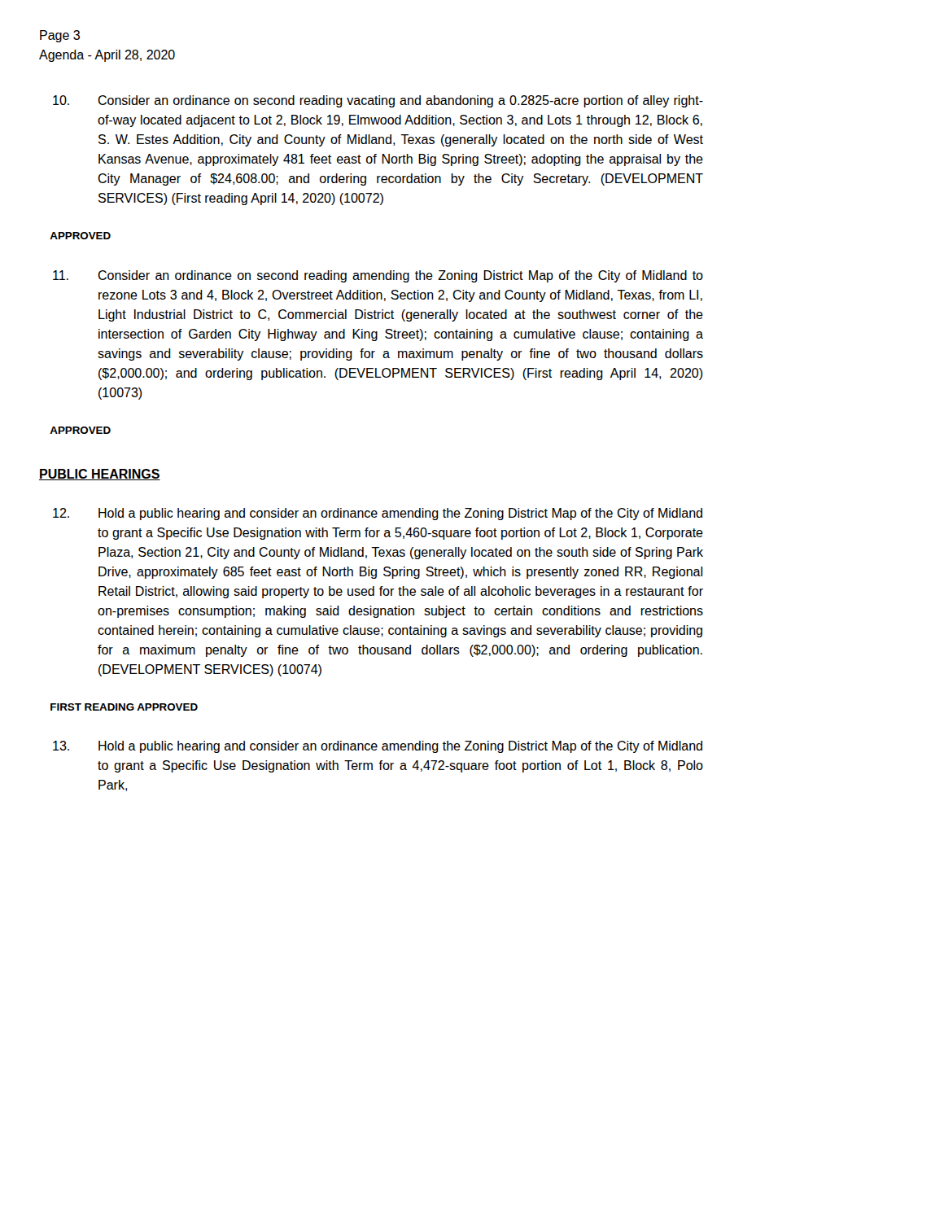Page 3
Agenda - April 28, 2020
10.
Consider an ordinance on second reading vacating and abandoning a 0.2825-acre portion of alley right-of-way located adjacent to Lot 2, Block 19, Elmwood Addition, Section 3, and Lots 1 through 12, Block 6, S. W. Estes Addition, City and County of Midland, Texas (generally located on the north side of West Kansas Avenue, approximately 481 feet east of North Big Spring Street); adopting the appraisal by the City Manager of $24,608.00; and ordering recordation by the City Secretary. (DEVELOPMENT SERVICES) (First reading April 14, 2020) (10072)
APPROVED
11.
Consider an ordinance on second reading amending the Zoning District Map of the City of Midland to rezone Lots 3 and 4, Block 2, Overstreet Addition, Section 2, City and County of Midland, Texas, from LI, Light Industrial District to C, Commercial District (generally located at the southwest corner of the intersection of Garden City Highway and King Street); containing a cumulative clause; containing a savings and severability clause; providing for a maximum penalty or fine of two thousand dollars ($2,000.00); and ordering publication. (DEVELOPMENT SERVICES) (First reading April 14, 2020) (10073)
APPROVED
PUBLIC HEARINGS
12.
Hold a public hearing and consider an ordinance amending the Zoning District Map of the City of Midland to grant a Specific Use Designation with Term for a 5,460-square foot portion of Lot 2, Block 1, Corporate Plaza, Section 21, City and County of Midland, Texas (generally located on the south side of Spring Park Drive, approximately 685 feet east of North Big Spring Street), which is presently zoned RR, Regional Retail District, allowing said property to be used for the sale of all alcoholic beverages in a restaurant for on-premises consumption; making said designation subject to certain conditions and restrictions contained herein; containing a cumulative clause; containing a savings and severability clause; providing for a maximum penalty or fine of two thousand dollars ($2,000.00); and ordering publication. (DEVELOPMENT SERVICES) (10074)
FIRST READING APPROVED
13.
Hold a public hearing and consider an ordinance amending the Zoning District Map of the City of Midland to grant a Specific Use Designation with Term for a 4,472-square foot portion of Lot 1, Block 8, Polo Park,